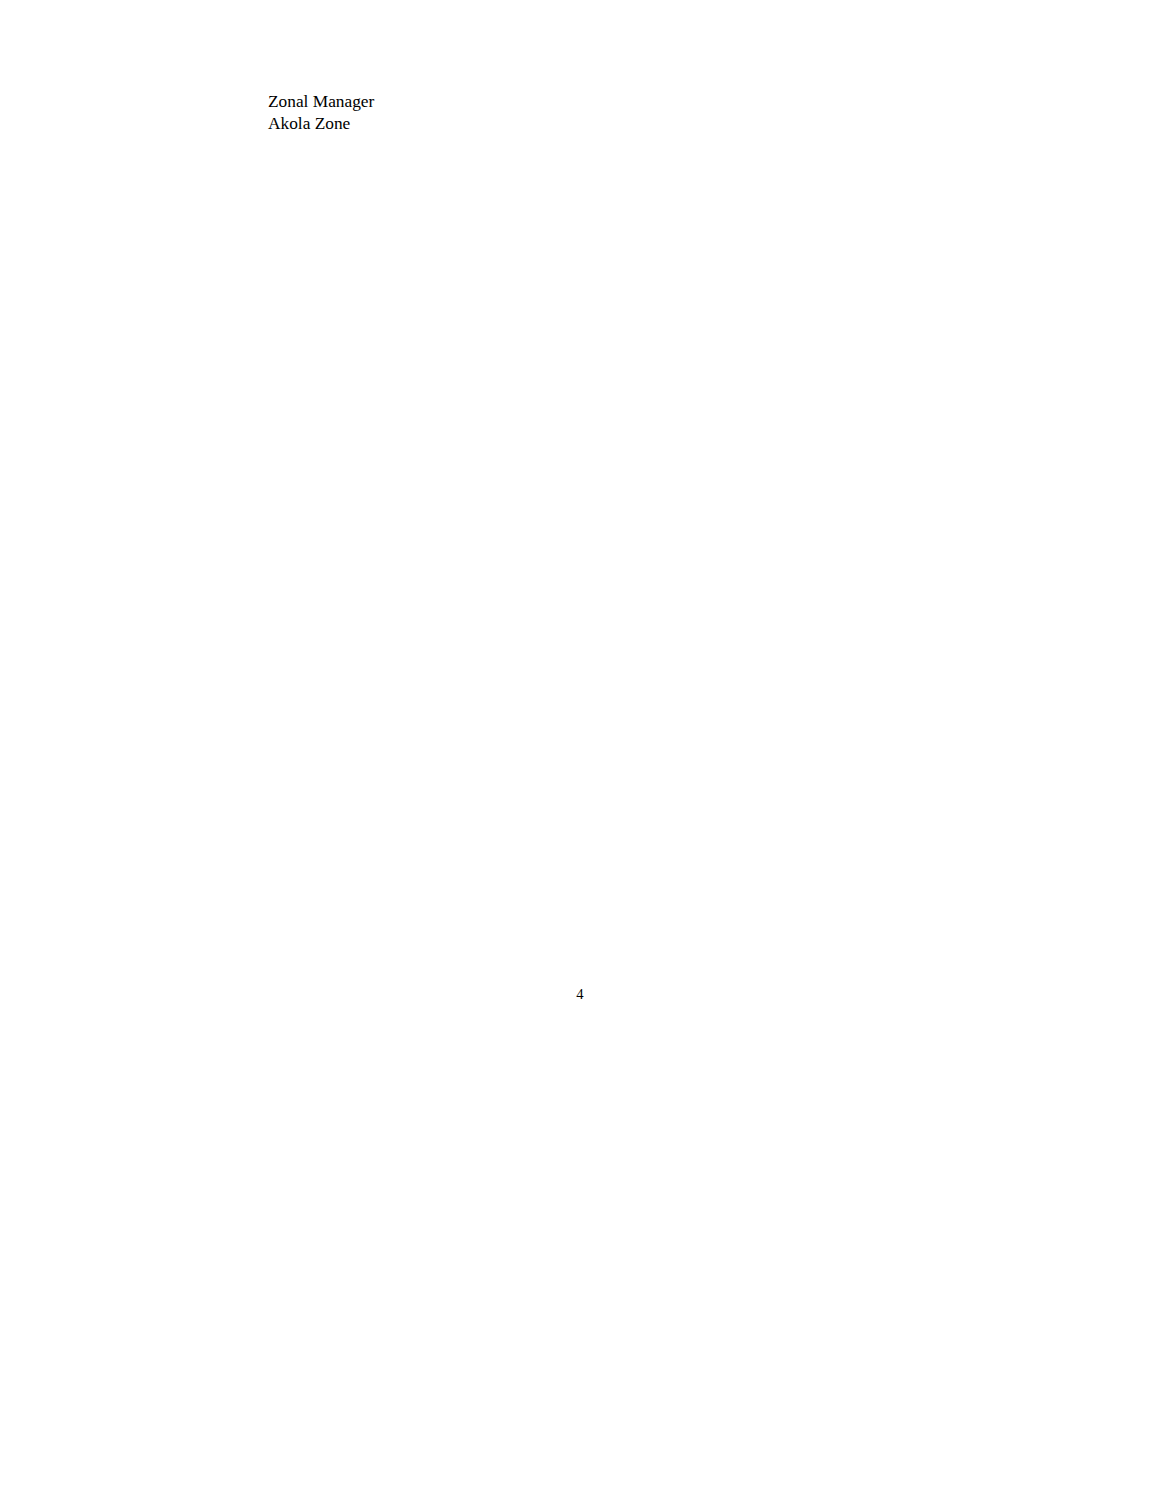Zonal Manager Akola Zone
4